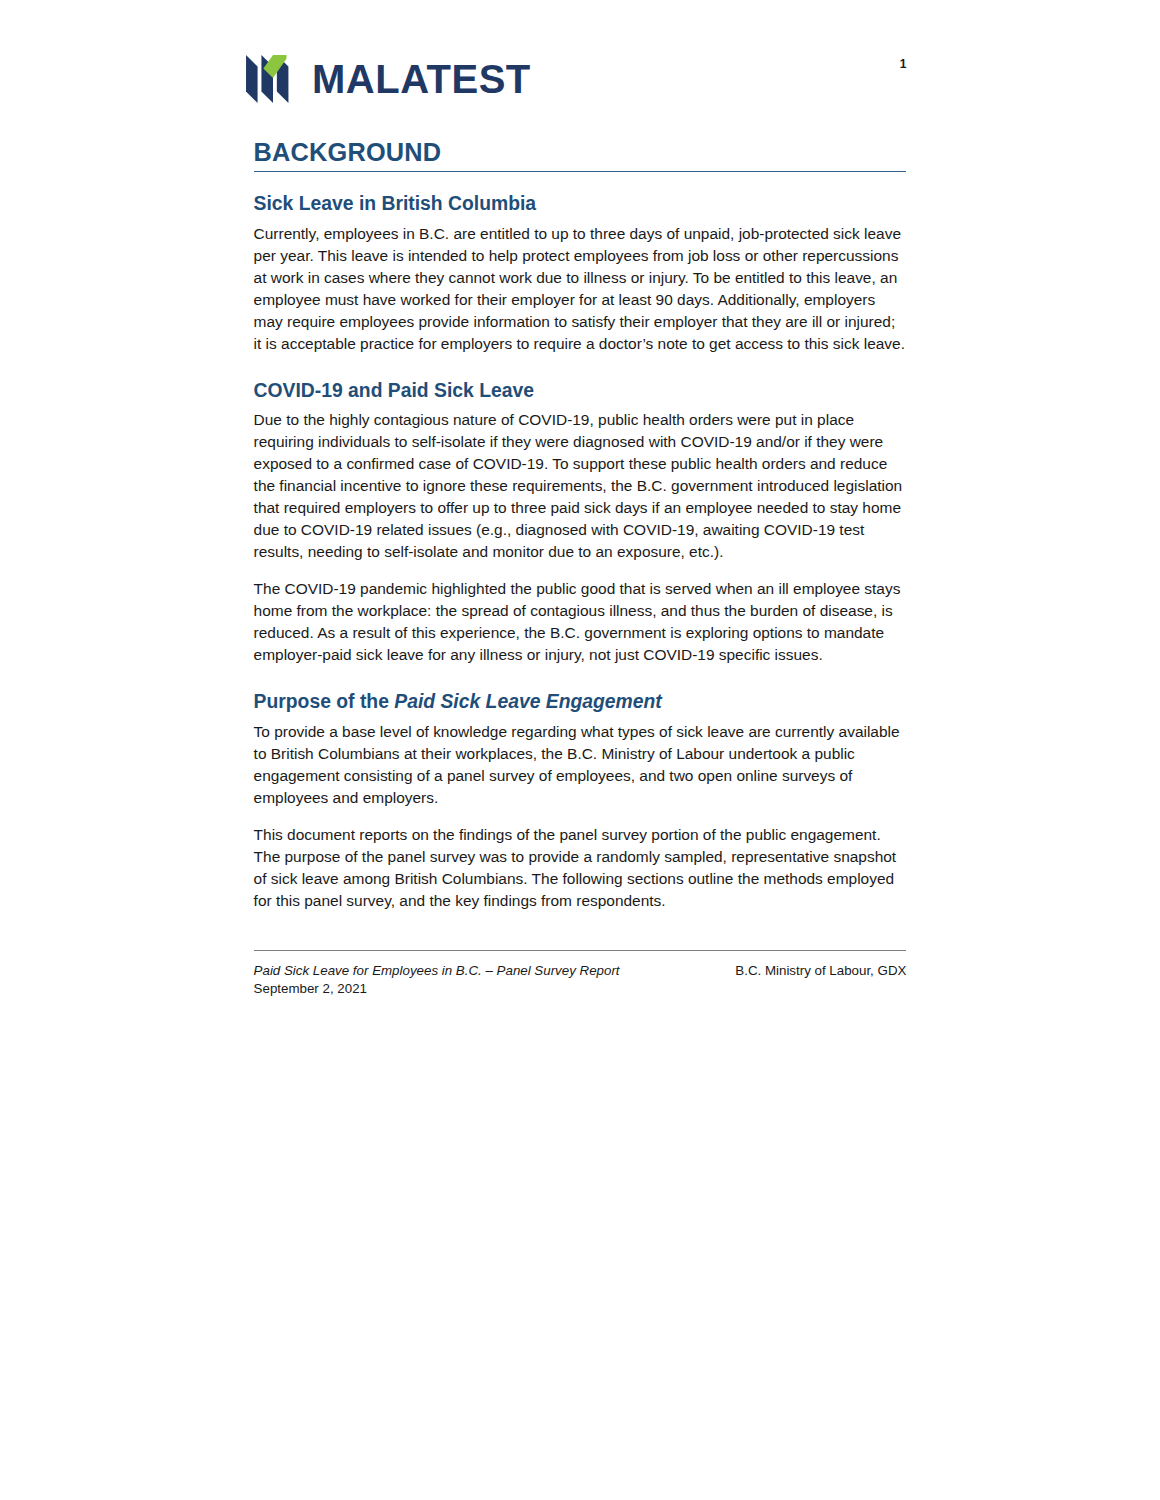MALATEST
1
BACKGROUND
Sick Leave in British Columbia
Currently, employees in B.C. are entitled to up to three days of unpaid, job-protected sick leave per year. This leave is intended to help protect employees from job loss or other repercussions at work in cases where they cannot work due to illness or injury. To be entitled to this leave, an employee must have worked for their employer for at least 90 days. Additionally, employers may require employees provide information to satisfy their employer that they are ill or injured; it is acceptable practice for employers to require a doctor’s note to get access to this sick leave.
COVID-19 and Paid Sick Leave
Due to the highly contagious nature of COVID-19, public health orders were put in place requiring individuals to self-isolate if they were diagnosed with COVID-19 and/or if they were exposed to a confirmed case of COVID-19. To support these public health orders and reduce the financial incentive to ignore these requirements, the B.C. government introduced legislation that required employers to offer up to three paid sick days if an employee needed to stay home due to COVID-19 related issues (e.g., diagnosed with COVID-19, awaiting COVID-19 test results, needing to self-isolate and monitor due to an exposure, etc.).
The COVID-19 pandemic highlighted the public good that is served when an ill employee stays home from the workplace: the spread of contagious illness, and thus the burden of disease, is reduced. As a result of this experience, the B.C. government is exploring options to mandate employer-paid sick leave for any illness or injury, not just COVID-19 specific issues.
Purpose of the Paid Sick Leave Engagement
To provide a base level of knowledge regarding what types of sick leave are currently available to British Columbians at their workplaces, the B.C. Ministry of Labour undertook a public engagement consisting of a panel survey of employees, and two open online surveys of employees and employers.
This document reports on the findings of the panel survey portion of the public engagement. The purpose of the panel survey was to provide a randomly sampled, representative snapshot of sick leave among British Columbians. The following sections outline the methods employed for this panel survey, and the key findings from respondents.
Paid Sick Leave for Employees in B.C. – Panel Survey Report
September 2, 2021
B.C. Ministry of Labour, GDX